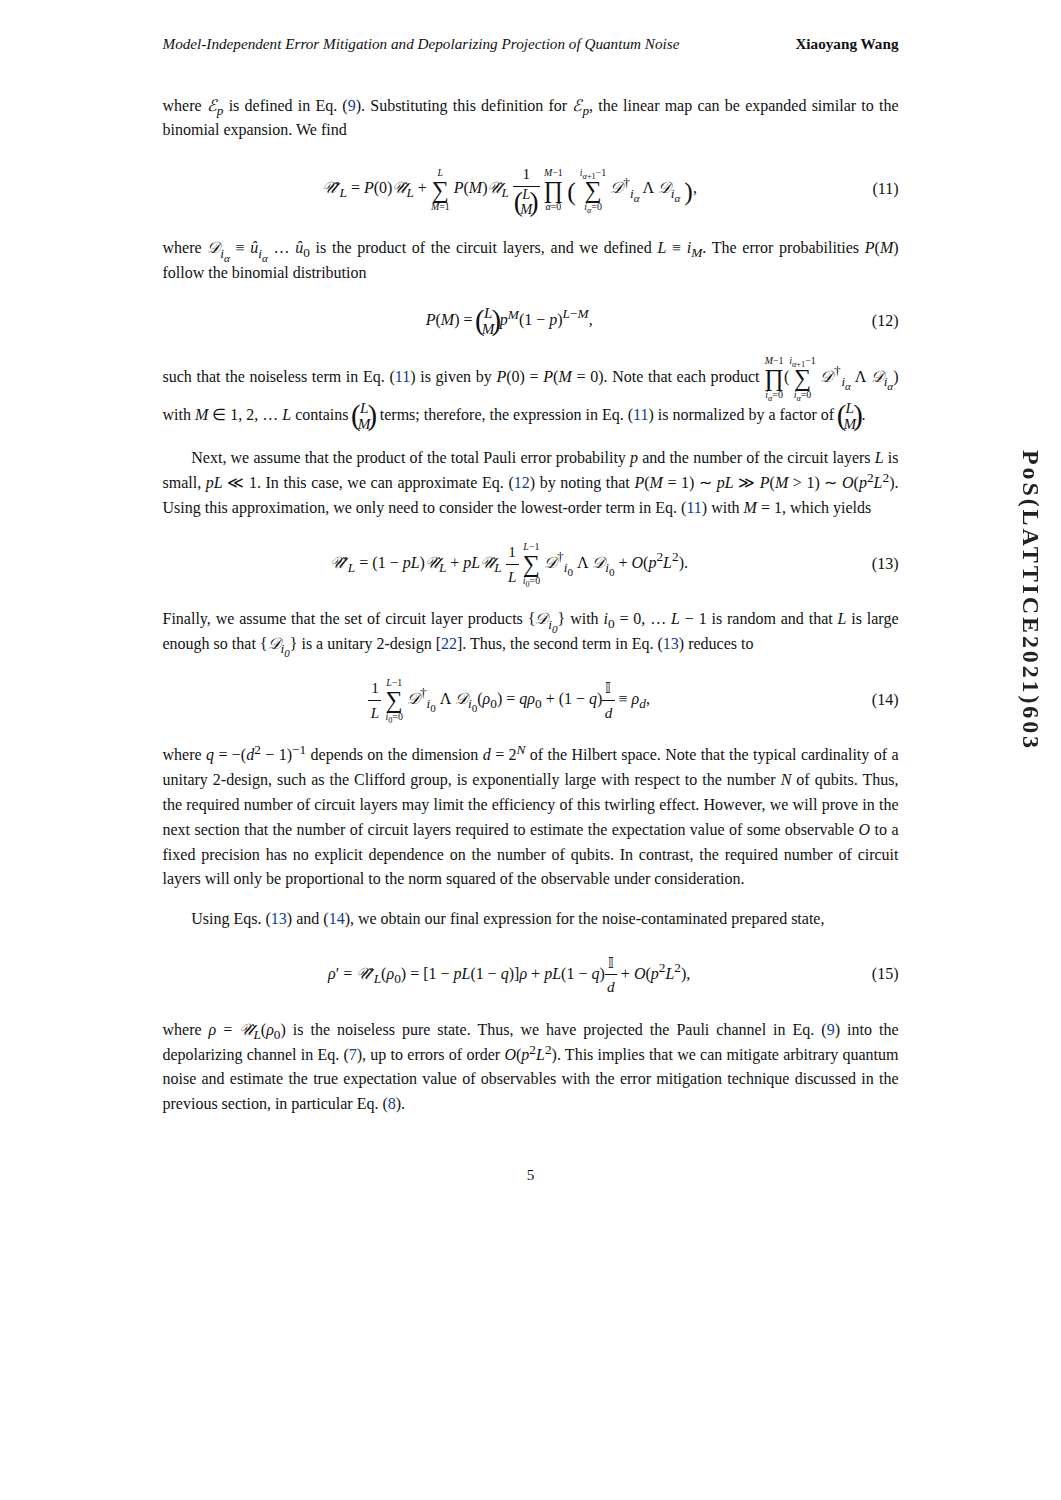Model-Independent Error Mitigation and Depolarizing Projection of Quantum Noise Xiaoyang Wang
PoS(LATTICE2021)603
where ℰp is defined in Eq. (9). Substituting this definition for ℰp, the linear map can be expanded similar to the binomial expansion. We find
𝒰̂′L = P(0)𝒰̂L + L∑M=1 P(M)𝒰̂L 1 LM M−1∏α=0 ( iα+1−1∑iα=0 𝒟†iα Λ 𝒟iα ),
(11)
where 𝒟iα ≡ ûiα … û0 is the product of the circuit layers, and we defined L ≡ iM. The error probabilities P(M) follow the binomial distribution
P(M) = LM pM(1 − p)L−M,
(12)
such that the noiseless term in Eq. (11) is given by P(0) = P(M = 0). Note that each product M−1∏iα=0(iα+1−1∑iα=0 𝒟†iα Λ 𝒟iα) with M ∈ 1, 2, … L contains LM terms; therefore, the expression in Eq. (11) is normalized by a factor of LM.
Next, we assume that the product of the total Pauli error probability p and the number of the circuit layers L is small, pL ≪ 1. In this case, we can approximate Eq. (12) by noting that P(M = 1) ∼ pL ≫ P(M > 1) ∼ O(p2L2). Using this approximation, we only need to consider the lowest-order term in Eq. (11) with M = 1, which yields
𝒰̂′L = (1 − pL)𝒰̂L + pL𝒰̂L 1 L L−1∑i0=0 𝒟†i0 Λ 𝒟i0 + O(p2L2).
(13)
Finally, we assume that the set of circuit layer products {𝒟i0} with i0 = 0, … L − 1 is random and that L is large enough so that {𝒟i0} is a unitary 2-design [22]. Thus, the second term in Eq. (13) reduces to
1 L L−1∑i0=0 𝒟†i0 Λ 𝒟i0(ρ0) = qρ0 + (1 − q)𝕀d ≡ ρd,
(14)
where q = −(d2 − 1)−1 depends on the dimension d = 2N of the Hilbert space. Note that the typical cardinality of a unitary 2-design, such as the Clifford group, is exponentially large with respect to the number N of qubits. Thus, the required number of circuit layers may limit the efficiency of this twirling effect. However, we will prove in the next section that the number of circuit layers required to estimate the expectation value of some observable O to a fixed precision has no explicit dependence on the number of qubits. In contrast, the required number of circuit layers will only be proportional to the norm squared of the observable under consideration.
Using Eqs. (13) and (14), we obtain our final expression for the noise-contaminated prepared state,
ρ′ = 𝒰̂′L(ρ0) = [1 − pL(1 − q)]ρ + pL(1 − q)𝕀d + O(p2L2),
(15)
where ρ = 𝒰̂L(ρ0) is the noiseless pure state. Thus, we have projected the Pauli channel in Eq. (9) into the depolarizing channel in Eq. (7), up to errors of order O(p2L2). This implies that we can mitigate arbitrary quantum noise and estimate the true expectation value of observables with the error mitigation technique discussed in the previous section, in particular Eq. (8).
5